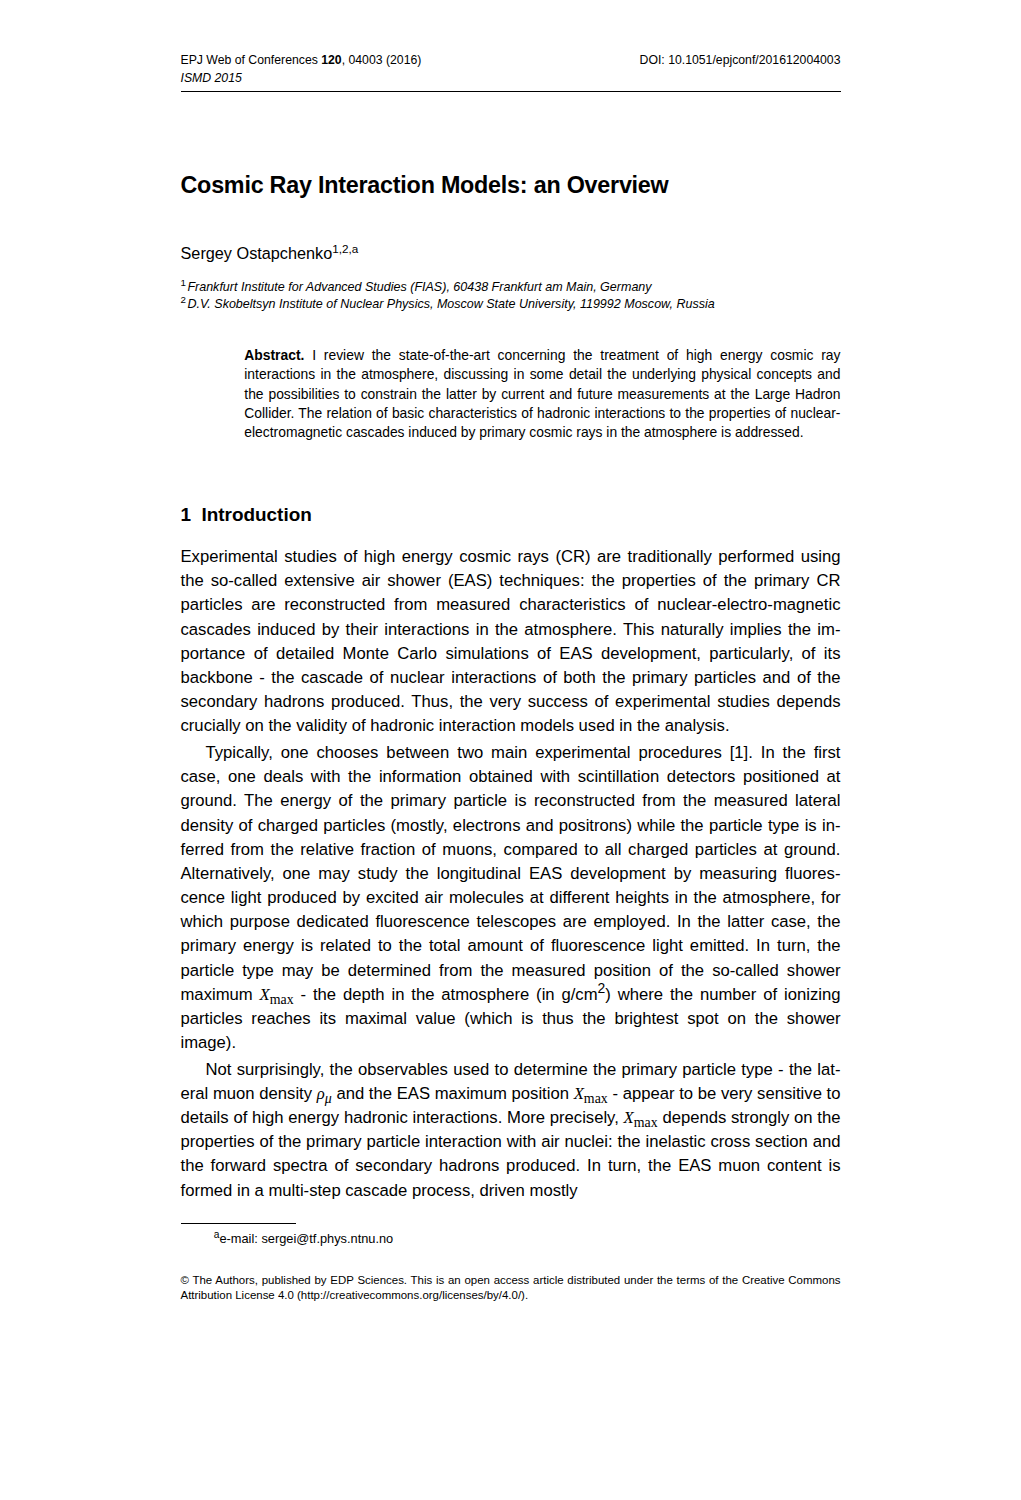EPJ Web of Conferences 120, 04003 (2016)
DOI: 10.1051/epjconf/201612004003
ISMD 2015
Cosmic Ray Interaction Models: an Overview
Sergey Ostapchenko1,2,a
1Frankfurt Institute for Advanced Studies (FIAS), 60438 Frankfurt am Main, Germany
2D.V. Skobeltsyn Institute of Nuclear Physics, Moscow State University, 119992 Moscow, Russia
Abstract. I review the state-of-the-art concerning the treatment of high energy cosmic ray interactions in the atmosphere, discussing in some detail the underlying physical concepts and the possibilities to constrain the latter by current and future measurements at the Large Hadron Collider. The relation of basic characteristics of hadronic interactions to the properties of nuclear-electromagnetic cascades induced by primary cosmic rays in the atmosphere is addressed.
1 Introduction
Experimental studies of high energy cosmic rays (CR) are traditionally performed using the so-called extensive air shower (EAS) techniques: the properties of the primary CR particles are reconstructed from measured characteristics of nuclear-electro-magnetic cascades induced by their interactions in the atmosphere. This naturally implies the importance of detailed Monte Carlo simulations of EAS development, particularly, of its backbone - the cascade of nuclear interactions of both the primary particles and of the secondary hadrons produced. Thus, the very success of experimental studies depends crucially on the validity of hadronic interaction models used in the analysis.
Typically, one chooses between two main experimental procedures [1]. In the first case, one deals with the information obtained with scintillation detectors positioned at ground. The energy of the primary particle is reconstructed from the measured lateral density of charged particles (mostly, electrons and positrons) while the particle type is inferred from the relative fraction of muons, compared to all charged particles at ground. Alternatively, one may study the longitudinal EAS development by measuring fluorescence light produced by excited air molecules at different heights in the atmosphere, for which purpose dedicated fluorescence telescopes are employed. In the latter case, the primary energy is related to the total amount of fluorescence light emitted. In turn, the particle type may be determined from the measured position of the so-called shower maximum Xmax - the depth in the atmosphere (in g/cm2) where the number of ionizing particles reaches its maximal value (which is thus the brightest spot on the shower image).
Not surprisingly, the observables used to determine the primary particle type - the lateral muon density ρμ and the EAS maximum position Xmax - appear to be very sensitive to details of high energy hadronic interactions. More precisely, Xmax depends strongly on the properties of the primary particle interaction with air nuclei: the inelastic cross section and the forward spectra of secondary hadrons produced. In turn, the EAS muon content is formed in a multi-step cascade process, driven mostly
ae-mail: sergei@tf.phys.ntnu.no
© The Authors, published by EDP Sciences. This is an open access article distributed under the terms of the Creative Commons Attribution License 4.0 (http://creativecommons.org/licenses/by/4.0/).